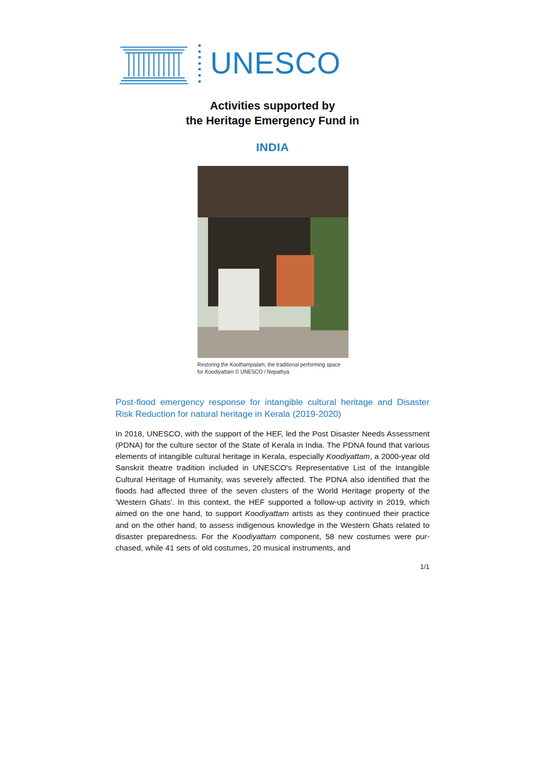UNESCO
Activities supported by
the Heritage Emergency Fund in
INDIA
Restoring the Koothampalam, the traditional performing space for Koodiyattam © UNESCO / Nepathya
Post-flood emergency response for intangible cultural heritage and Disaster Risk Reduction for natural heritage in Kerala (2019-2020)
In 2018, UNESCO, with the support of the HEF, led the Post Disaster Needs Assessment (PDNA) for the culture sector of the State of Kerala in India. The PDNA found that various elements of intangible cultural heritage in Kerala, especially Koodiyattam, a 2000-year old Sanskrit theatre tradition included in UNESCO's Representative List of the Intangible Cultural Heritage of Humanity, was severely affected. The PDNA also identified that the floods had affected three of the seven clusters of the World Heritage property of the 'Western Ghats'. In this context, the HEF supported a follow-up activity in 2019, which aimed on the one hand, to support Koodiyattam artists as they continued their practice and on the other hand, to assess indigenous knowledge in the Western Ghats related to disaster preparedness. For the Koodiyattam component, 58 new costumes were purchased, while 41 sets of old costumes, 20 musical instruments, and
1/1